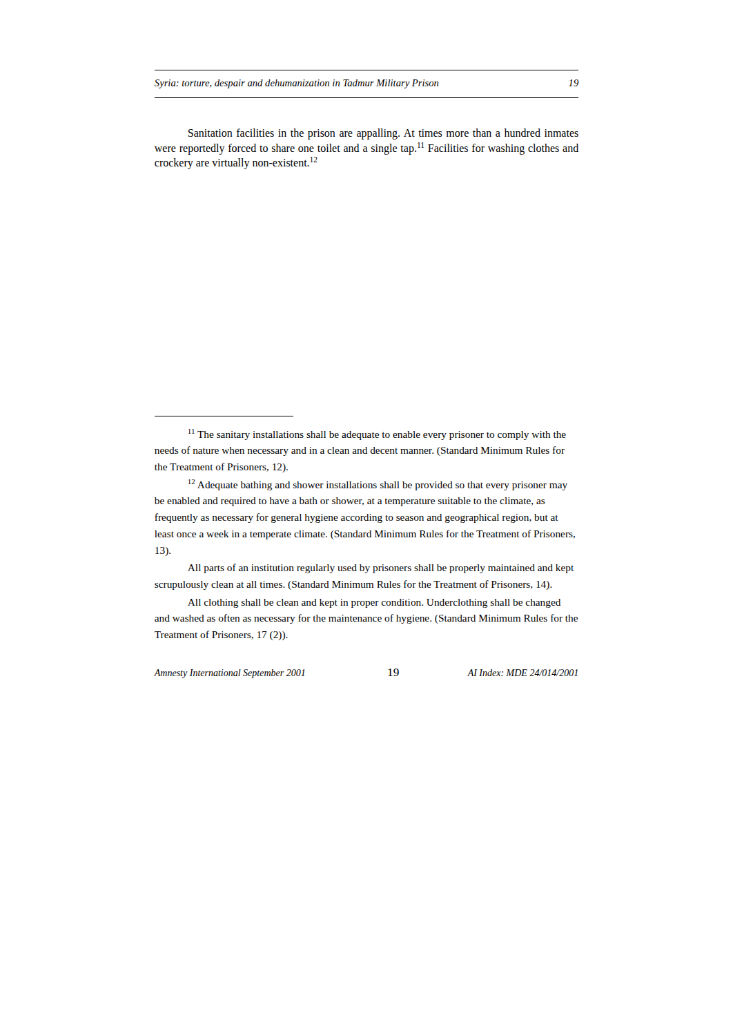Syria: torture, despair and dehumanization in Tadmur Military Prison 19
Sanitation facilities in the prison are appalling. At times more than a hundred inmates were reportedly forced to share one toilet and a single tap.11 Facilities for washing clothes and crockery are virtually non-existent.12
11 The sanitary installations shall be adequate to enable every prisoner to comply with the needs of nature when necessary and in a clean and decent manner. (Standard Minimum Rules for the Treatment of Prisoners, 12).
12 Adequate bathing and shower installations shall be provided so that every prisoner may be enabled and required to have a bath or shower, at a temperature suitable to the climate, as frequently as necessary for general hygiene according to season and geographical region, but at least once a week in a temperate climate. (Standard Minimum Rules for the Treatment of Prisoners, 13).
All parts of an institution regularly used by prisoners shall be properly maintained and kept scrupulously clean at all times. (Standard Minimum Rules for the Treatment of Prisoners, 14).
All clothing shall be clean and kept in proper condition. Underclothing shall be changed and washed as often as necessary for the maintenance of hygiene. (Standard Minimum Rules for the Treatment of Prisoners, 17 (2)).
Amnesty International September 2001
19
AI Index: MDE 24/014/2001